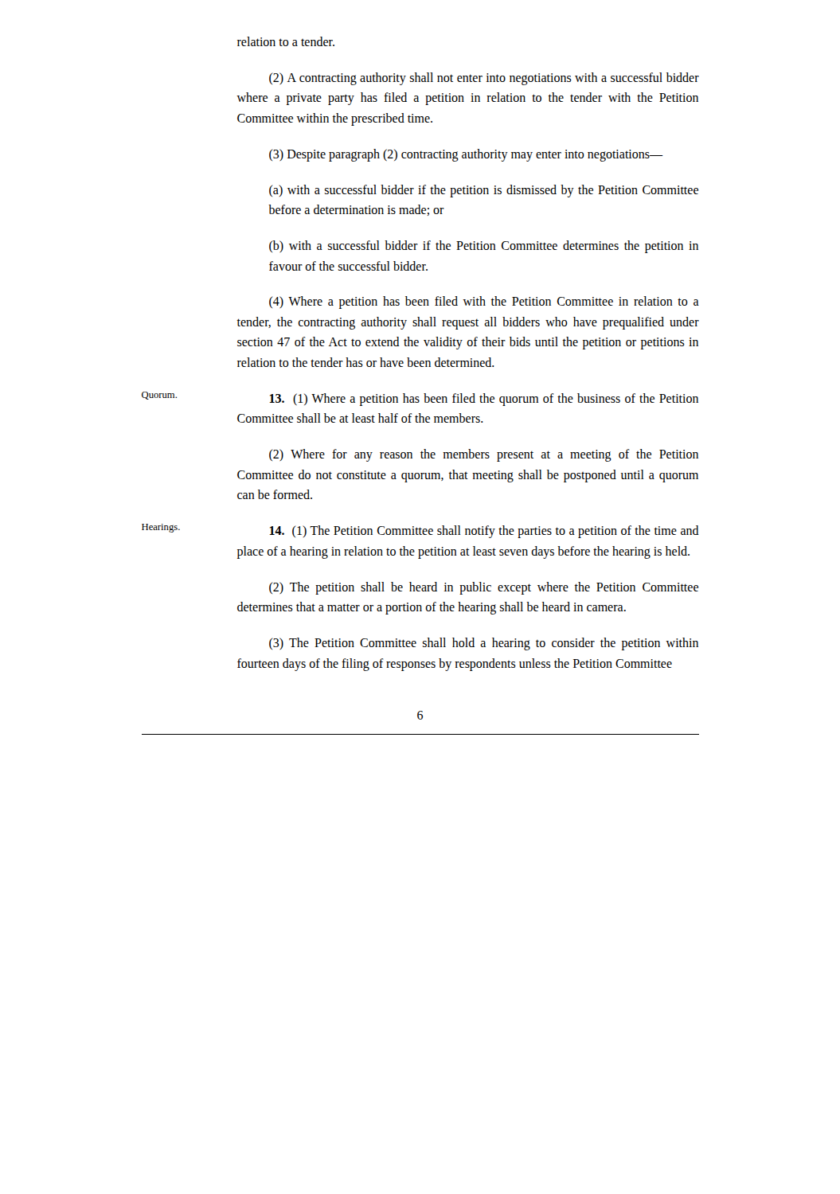relation to a tender.
(2) A contracting authority shall not enter into negotiations with a successful bidder where a private party has filed a petition in relation to the tender with the Petition Committee within the prescribed time.
(3) Despite paragraph (2) contracting authority may enter into negotiations—
(a) with a successful bidder if the petition is dismissed by the Petition Committee before a determination is made; or
(b) with a successful bidder if the Petition Committee determines the petition in favour of the successful bidder.
(4) Where a petition has been filed with the Petition Committee in relation to a tender, the contracting authority shall request all bidders who have prequalified under section 47 of the Act to extend the validity of their bids until the petition or petitions in relation to the tender has or have been determined.
Quorum.
13. (1) Where a petition has been filed the quorum of the business of the Petition Committee shall be at least half of the members.
(2) Where for any reason the members present at a meeting of the Petition Committee do not constitute a quorum, that meeting shall be postponed until a quorum can be formed.
Hearings.
14. (1) The Petition Committee shall notify the parties to a petition of the time and place of a hearing in relation to the petition at least seven days before the hearing is held.
(2) The petition shall be heard in public except where the Petition Committee determines that a matter or a portion of the hearing shall be heard in camera.
(3) The Petition Committee shall hold a hearing to consider the petition within fourteen days of the filing of responses by respondents unless the Petition Committee
6